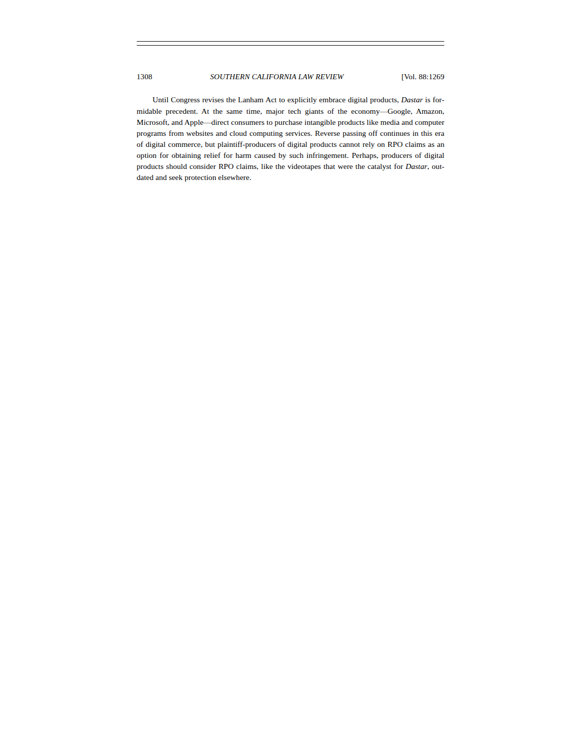1308 SOUTHERN CALIFORNIA LAW REVIEW [Vol. 88:1269
Until Congress revises the Lanham Act to explicitly embrace digital products, Dastar is formidable precedent. At the same time, major tech giants of the economy—Google, Amazon, Microsoft, and Apple—direct consumers to purchase intangible products like media and computer programs from websites and cloud computing services. Reverse passing off continues in this era of digital commerce, but plaintiff-producers of digital products cannot rely on RPO claims as an option for obtaining relief for harm caused by such infringement. Perhaps, producers of digital products should consider RPO claims, like the videotapes that were the catalyst for Dastar, outdated and seek protection elsewhere.